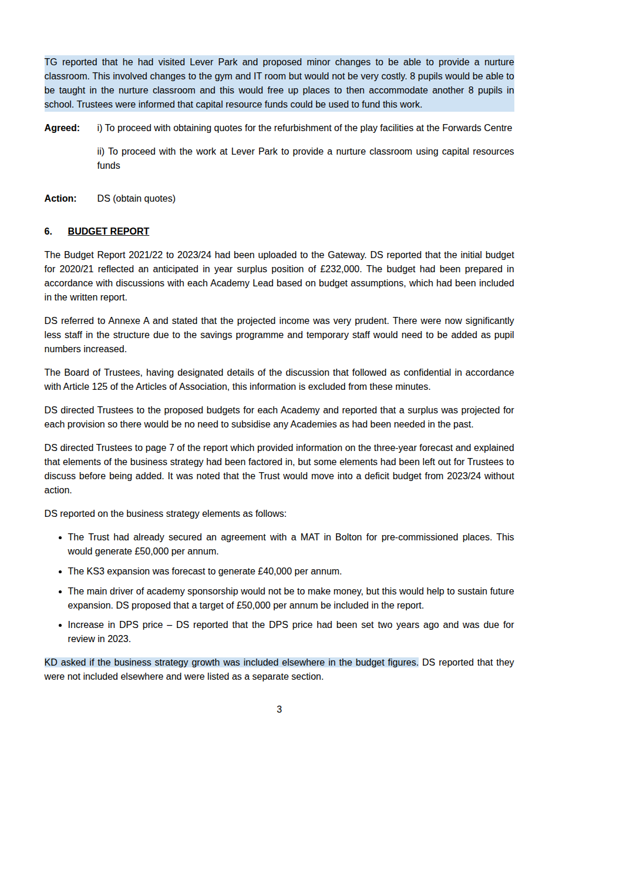TG reported that he had visited Lever Park and proposed minor changes to be able to provide a nurture classroom. This involved changes to the gym and IT room but would not be very costly. 8 pupils would be able to be taught in the nurture classroom and this would free up places to then accommodate another 8 pupils in school. Trustees were informed that capital resource funds could be used to fund this work.
Agreed:
i) To proceed with obtaining quotes for the refurbishment of the play facilities at the Forwards Centre
ii) To proceed with the work at Lever Park to provide a nurture classroom using capital resources funds
Action:
DS (obtain quotes)
6.
BUDGET REPORT
The Budget Report 2021/22 to 2023/24 had been uploaded to the Gateway. DS reported that the initial budget for 2020/21 reflected an anticipated in year surplus position of £232,000. The budget had been prepared in accordance with discussions with each Academy Lead based on budget assumptions, which had been included in the written report.
DS referred to Annexe A and stated that the projected income was very prudent. There were now significantly less staff in the structure due to the savings programme and temporary staff would need to be added as pupil numbers increased.
The Board of Trustees, having designated details of the discussion that followed as confidential in accordance with Article 125 of the Articles of Association, this information is excluded from these minutes.
DS directed Trustees to the proposed budgets for each Academy and reported that a surplus was projected for each provision so there would be no need to subsidise any Academies as had been needed in the past.
DS directed Trustees to page 7 of the report which provided information on the three-year forecast and explained that elements of the business strategy had been factored in, but some elements had been left out for Trustees to discuss before being added. It was noted that the Trust would move into a deficit budget from 2023/24 without action.
DS reported on the business strategy elements as follows:
The Trust had already secured an agreement with a MAT in Bolton for pre-commissioned places. This would generate £50,000 per annum.
The KS3 expansion was forecast to generate £40,000 per annum.
The main driver of academy sponsorship would not be to make money, but this would help to sustain future expansion. DS proposed that a target of £50,000 per annum be included in the report.
Increase in DPS price – DS reported that the DPS price had been set two years ago and was due for review in 2023.
KD asked if the business strategy growth was included elsewhere in the budget figures. DS reported that they were not included elsewhere and were listed as a separate section.
3